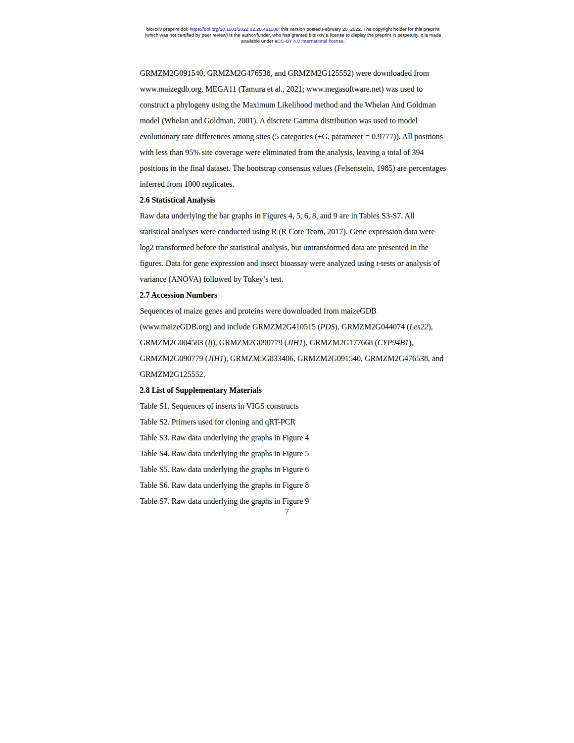bioRxiv preprint doi: https://doi.org/10.1101/2022.02.20.481188; this version posted February 20, 2022. The copyright holder for this preprint
(which was not certified by peer review) is the author/funder, who has granted bioRxiv a license to display the preprint in perpetuity. It is made
available under aCC-BY 4.0 International license.
GRMZM2G091540, GRMZM2G476538, and GRMZM2G125552) were downloaded from www.maizegdb.org. MEGA11 (Tamura et al., 2021; www.megasoftware.net) was used to construct a phylogeny using the Maximum Likelihood method and the Whelan And Goldman model (Whelan and Goldman, 2001). A discrete Gamma distribution was used to model evolutionary rate differences among sites (5 categories (+G, parameter = 0.9777)). All positions with less than 95% site coverage were eliminated from the analysis, leaving a total of 394 positions in the final dataset. The bootstrap consensus values (Felsenstein, 1985) are percentages inferred from 1000 replicates.
2.6 Statistical Analysis
Raw data underlying the bar graphs in Figures 4, 5, 6, 8, and 9 are in Tables S3-S7. All statistical analyses were conducted using R (R Core Team, 2017). Gene expression data were log2 transformed before the statistical analysis, but untransformed data are presented in the figures. Data for gene expression and insect bioassay were analyzed using t-tests or analysis of variance (ANOVA) followed by Tukey’s test.
2.7 Accession Numbers
Sequences of maize genes and proteins were downloaded from maizeGDB (www.maizeGDB.org) and include GRMZM2G410515 (PDS), GRMZM2G044074 (Les22), GRMZM2G004583 (Ij), GRMZM2G090779 (JIH1), GRMZM2G177668 (CYP94B1), GRMZM2G090779 (JIH1), GRMZM5G833406, GRMZM2G091540, GRMZM2G476538, and GRMZM2G125552.
2.8 List of Supplementary Materials
Table S1. Sequences of inserts in VIGS constructs
Table S2. Primers used for cloning and qRT-PCR
Table S3. Raw data underlying the graphs in Figure 4
Table S4. Raw data underlying the graphs in Figure 5
Table S5. Raw data underlying the graphs in Figure 6
Table S6. Raw data underlying the graphs in Figure 8
Table S7. Raw data underlying the graphs in Figure 9
7